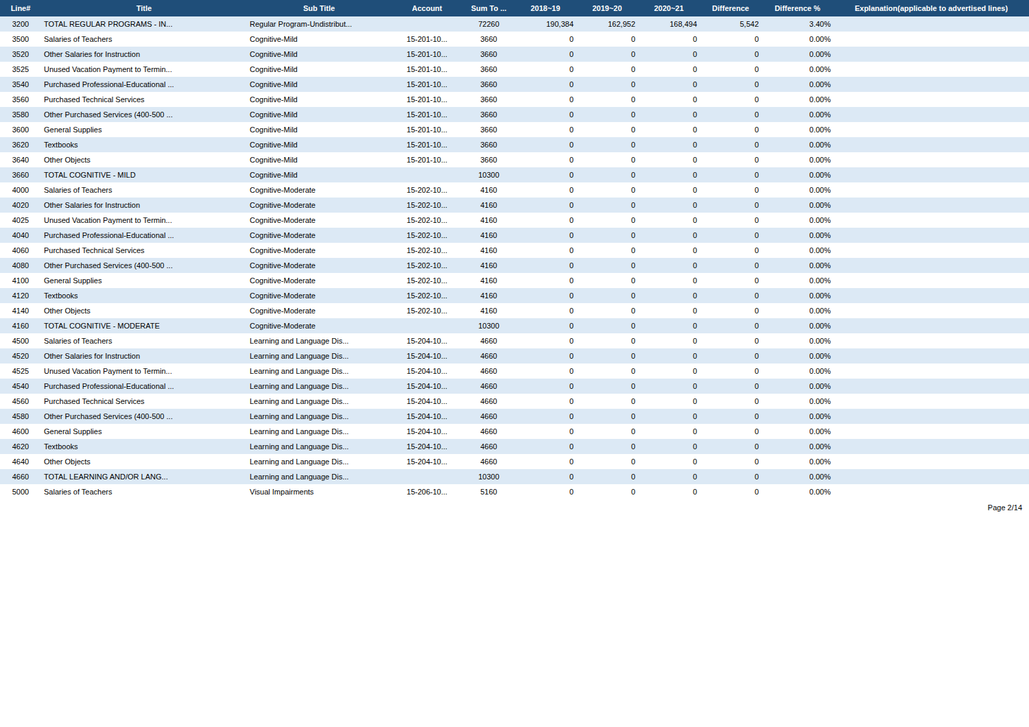| Line# | Title | Sub Title | Account | Sum To ... | 2018~19 | 2019~20 | 2020~21 | Difference | Difference % | Explanation(applicable to advertised lines) |
| --- | --- | --- | --- | --- | --- | --- | --- | --- | --- | --- |
| 3200 | TOTAL REGULAR PROGRAMS - IN... | Regular Program-Undistribut... | | 72260 | 190,384 | 162,952 | 168,494 | 5,542 | 3.40% | |
| 3500 | Salaries of Teachers | Cognitive-Mild | 15-201-10... | 3660 | 0 | 0 | 0 | 0 | 0.00% | |
| 3520 | Other Salaries for Instruction | Cognitive-Mild | 15-201-10... | 3660 | 0 | 0 | 0 | 0 | 0.00% | |
| 3525 | Unused Vacation Payment to Termin... | Cognitive-Mild | 15-201-10... | 3660 | 0 | 0 | 0 | 0 | 0.00% | |
| 3540 | Purchased Professional-Educational ... | Cognitive-Mild | 15-201-10... | 3660 | 0 | 0 | 0 | 0 | 0.00% | |
| 3560 | Purchased Technical Services | Cognitive-Mild | 15-201-10... | 3660 | 0 | 0 | 0 | 0 | 0.00% | |
| 3580 | Other Purchased Services (400-500 ... | Cognitive-Mild | 15-201-10... | 3660 | 0 | 0 | 0 | 0 | 0.00% | |
| 3600 | General Supplies | Cognitive-Mild | 15-201-10... | 3660 | 0 | 0 | 0 | 0 | 0.00% | |
| 3620 | Textbooks | Cognitive-Mild | 15-201-10... | 3660 | 0 | 0 | 0 | 0 | 0.00% | |
| 3640 | Other Objects | Cognitive-Mild | 15-201-10... | 3660 | 0 | 0 | 0 | 0 | 0.00% | |
| 3660 | TOTAL COGNITIVE - MILD | Cognitive-Mild | | 10300 | 0 | 0 | 0 | 0 | 0.00% | |
| 4000 | Salaries of Teachers | Cognitive-Moderate | 15-202-10... | 4160 | 0 | 0 | 0 | 0 | 0.00% | |
| 4020 | Other Salaries for Instruction | Cognitive-Moderate | 15-202-10... | 4160 | 0 | 0 | 0 | 0 | 0.00% | |
| 4025 | Unused Vacation Payment to Termin... | Cognitive-Moderate | 15-202-10... | 4160 | 0 | 0 | 0 | 0 | 0.00% | |
| 4040 | Purchased Professional-Educational ... | Cognitive-Moderate | 15-202-10... | 4160 | 0 | 0 | 0 | 0 | 0.00% | |
| 4060 | Purchased Technical Services | Cognitive-Moderate | 15-202-10... | 4160 | 0 | 0 | 0 | 0 | 0.00% | |
| 4080 | Other Purchased Services (400-500 ... | Cognitive-Moderate | 15-202-10... | 4160 | 0 | 0 | 0 | 0 | 0.00% | |
| 4100 | General Supplies | Cognitive-Moderate | 15-202-10... | 4160 | 0 | 0 | 0 | 0 | 0.00% | |
| 4120 | Textbooks | Cognitive-Moderate | 15-202-10... | 4160 | 0 | 0 | 0 | 0 | 0.00% | |
| 4140 | Other Objects | Cognitive-Moderate | 15-202-10... | 4160 | 0 | 0 | 0 | 0 | 0.00% | |
| 4160 | TOTAL COGNITIVE - MODERATE | Cognitive-Moderate | | 10300 | 0 | 0 | 0 | 0 | 0.00% | |
| 4500 | Salaries of Teachers | Learning and Language Dis... | 15-204-10... | 4660 | 0 | 0 | 0 | 0 | 0.00% | |
| 4520 | Other Salaries for Instruction | Learning and Language Dis... | 15-204-10... | 4660 | 0 | 0 | 0 | 0 | 0.00% | |
| 4525 | Unused Vacation Payment to Termin... | Learning and Language Dis... | 15-204-10... | 4660 | 0 | 0 | 0 | 0 | 0.00% | |
| 4540 | Purchased Professional-Educational ... | Learning and Language Dis... | 15-204-10... | 4660 | 0 | 0 | 0 | 0 | 0.00% | |
| 4560 | Purchased Technical Services | Learning and Language Dis... | 15-204-10... | 4660 | 0 | 0 | 0 | 0 | 0.00% | |
| 4580 | Other Purchased Services (400-500 ... | Learning and Language Dis... | 15-204-10... | 4660 | 0 | 0 | 0 | 0 | 0.00% | |
| 4600 | General Supplies | Learning and Language Dis... | 15-204-10... | 4660 | 0 | 0 | 0 | 0 | 0.00% | |
| 4620 | Textbooks | Learning and Language Dis... | 15-204-10... | 4660 | 0 | 0 | 0 | 0 | 0.00% | |
| 4640 | Other Objects | Learning and Language Dis... | 15-204-10... | 4660 | 0 | 0 | 0 | 0 | 0.00% | |
| 4660 | TOTAL LEARNING AND/OR LANG... | Learning and Language Dis... | | 10300 | 0 | 0 | 0 | 0 | 0.00% | |
| 5000 | Salaries of Teachers | Visual Impairments | 15-206-10... | 5160 | 0 | 0 | 0 | 0 | 0.00% | |
Page 2/14